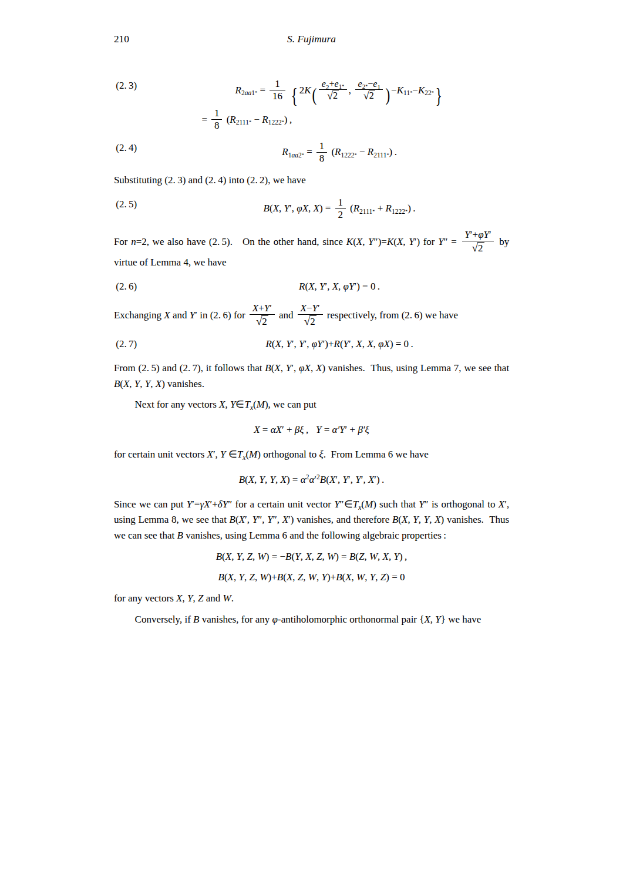210
S. Fujimura
(2. 3)
R2aa1* = 116 {2K(e2+e1*√2, e2*−e1√2)−K11*−K22*}
(2. 3)
= 18 (R2111* − R1222*) ,
(2. 4)
R1aa2* = 18 (R1222* − R2111*) .
Substituting (2. 3) and (2. 4) into (2. 2), we have
(2. 5)
B(X, Y′, φX, X) = 12 (R2111* + R1222*) .
For n=2, we also have (2. 5). On the other hand, since K(X, Y″)=K(X, Y′) for Y″ = Y′+φY′√2 by virtue of Lemma 4, we have
(2. 6)
R(X, Y′, X, φY′) = 0 .
Exchanging X and Y′ in (2. 6) for X+Y′√2 and X−Y′√2 respectively, from (2. 6) we have
(2. 7)
R(X, Y′, Y′, φY′)+R(Y′, X, X, φX) = 0 .
From (2. 5) and (2. 7), it follows that B(X, Y′, φX, X) vanishes. Thus, using Lemma 7, we see that B(X, Y, Y, X) vanishes.
Next for any vectors X, Y∈Tx(M), we can put
X = αX′ + βξ , Y = α′Y′ + β′ξ
for certain unit vectors X′, Y ∈Tx(M) orthogonal to ξ. From Lemma 6 we have
B(X, Y, Y, X) = α2α′2B(X′, Y′, Y′, X′) .
Since we can put Y′=γX′+δY″ for a certain unit vector Y″∈Tx(M) such that Y″ is orthogonal to X′, using Lemma 8, we see that B(X′, Y″, Y″, X′) vanishes, and therefore B(X, Y, Y, X) vanishes. Thus we can see that B vanishes, using Lemma 6 and the following algebraic properties :
B(X, Y, Z, W) = −B(Y, X, Z, W) = B(Z, W, X, Y) ,
B(X, Y, Z, W)+B(X, Z, W, Y)+B(X, W, Y, Z) = 0
for any vectors X, Y, Z and W.
Conversely, if B vanishes, for any φ-antiholomorphic orthonormal pair {X, Y} we have